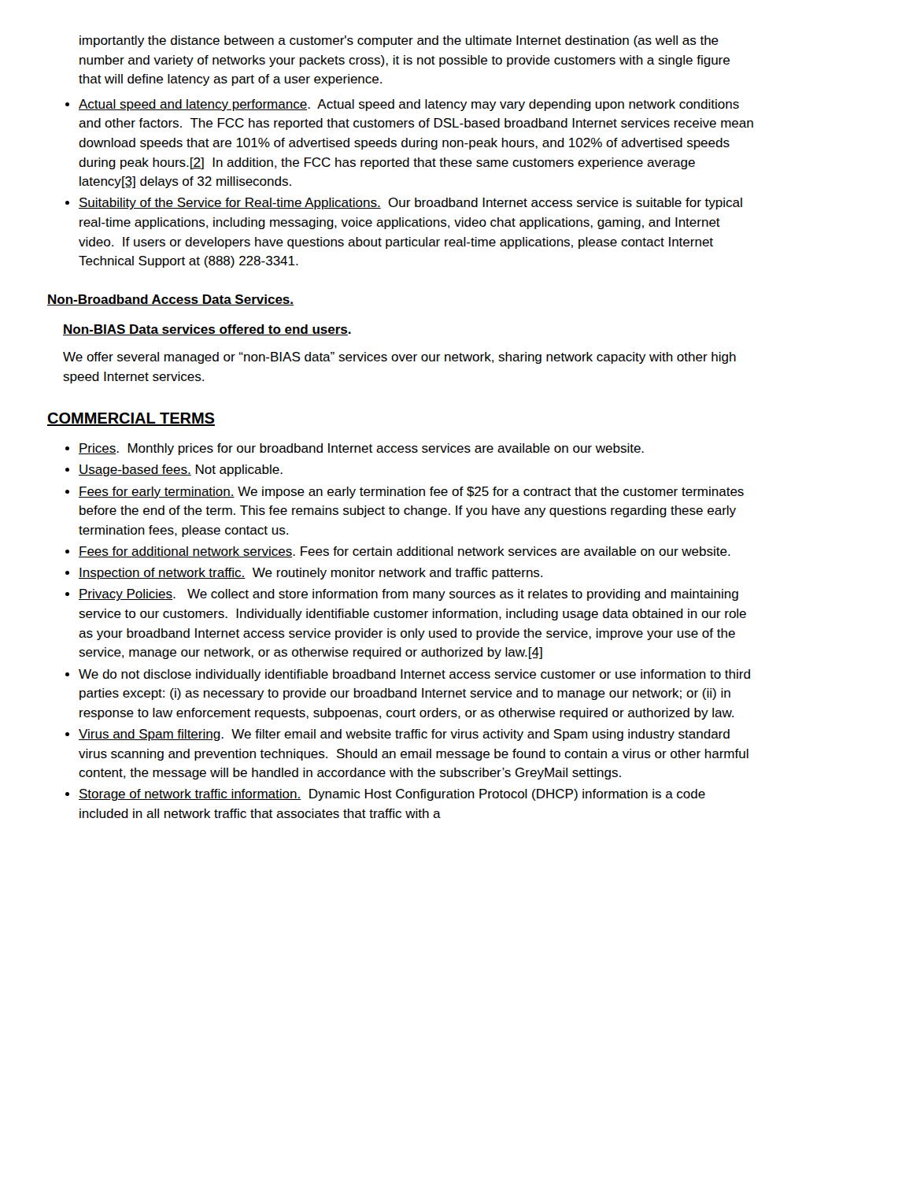importantly the distance between a customer's computer and the ultimate Internet destination (as well as the number and variety of networks your packets cross), it is not possible to provide customers with a single figure that will define latency as part of a user experience.
Actual speed and latency performance. Actual speed and latency may vary depending upon network conditions and other factors. The FCC has reported that customers of DSL-based broadband Internet services receive mean download speeds that are 101% of advertised speeds during non-peak hours, and 102% of advertised speeds during peak hours.[2] In addition, the FCC has reported that these same customers experience average latency[3] delays of 32 milliseconds.
Suitability of the Service for Real-time Applications. Our broadband Internet access service is suitable for typical real-time applications, including messaging, voice applications, video chat applications, gaming, and Internet video. If users or developers have questions about particular real-time applications, please contact Internet Technical Support at (888) 228-3341.
Non-Broadband Access Data Services.
Non-BIAS Data services offered to end users.
We offer several managed or “non-BIAS data” services over our network, sharing network capacity with other high speed Internet services.
COMMERCIAL TERMS
Prices. Monthly prices for our broadband Internet access services are available on our website.
Usage-based fees. Not applicable.
Fees for early termination. We impose an early termination fee of $25 for a contract that the customer terminates before the end of the term. This fee remains subject to change. If you have any questions regarding these early termination fees, please contact us.
Fees for additional network services. Fees for certain additional network services are available on our website.
Inspection of network traffic. We routinely monitor network and traffic patterns.
Privacy Policies. We collect and store information from many sources as it relates to providing and maintaining service to our customers. Individually identifiable customer information, including usage data obtained in our role as your broadband Internet access service provider is only used to provide the service, improve your use of the service, manage our network, or as otherwise required or authorized by law.[4]
We do not disclose individually identifiable broadband Internet access service customer or use information to third parties except: (i) as necessary to provide our broadband Internet service and to manage our network; or (ii) in response to law enforcement requests, subpoenas, court orders, or as otherwise required or authorized by law.
Virus and Spam filtering. We filter email and website traffic for virus activity and Spam using industry standard virus scanning and prevention techniques. Should an email message be found to contain a virus or other harmful content, the message will be handled in accordance with the subscriber’s GreyMail settings.
Storage of network traffic information. Dynamic Host Configuration Protocol (DHCP) information is a code included in all network traffic that associates that traffic with a